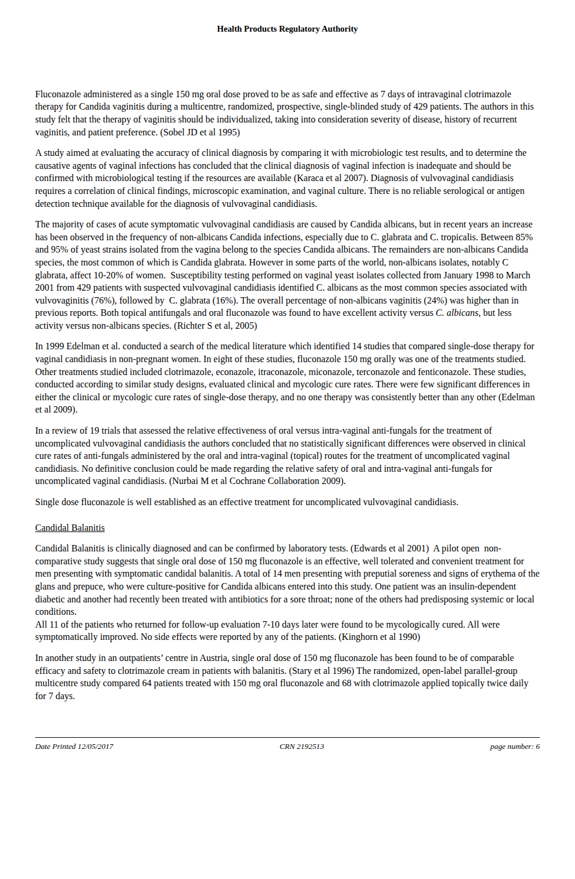Health Products Regulatory Authority
Fluconazole administered as a single 150 mg oral dose proved to be as safe and effective as 7 days of intravaginal clotrimazole therapy for Candida vaginitis during a multicentre, randomized, prospective, single-blinded study of 429 patients. The authors in this study felt that the therapy of vaginitis should be individualized, taking into consideration severity of disease, history of recurrent vaginitis, and patient preference. (Sobel JD et al 1995)
A study aimed at evaluating the accuracy of clinical diagnosis by comparing it with microbiologic test results, and to determine the causative agents of vaginal infections has concluded that the clinical diagnosis of vaginal infection is inadequate and should be confirmed with microbiological testing if the resources are available (Karaca et al 2007). Diagnosis of vulvovaginal candidiasis requires a correlation of clinical findings, microscopic examination, and vaginal culture. There is no reliable serological or antigen detection technique available for the diagnosis of vulvovaginal candidiasis.
The majority of cases of acute symptomatic vulvovaginal candidiasis are caused by Candida albicans, but in recent years an increase has been observed in the frequency of non-albicans Candida infections, especially due to C. glabrata and C. tropicalis. Between 85% and 95% of yeast strains isolated from the vagina belong to the species Candida albicans. The remainders are non-albicans Candida species, the most common of which is Candida glabrata. However in some parts of the world, non-albicans isolates, notably C glabrata, affect 10-20% of women. Susceptibility testing performed on vaginal yeast isolates collected from January 1998 to March 2001 from 429 patients with suspected vulvovaginal candidiasis identified C. albicans as the most common species associated with vulvovaginitis (76%), followed by C. glabrata (16%). The overall percentage of non-albicans vaginitis (24%) was higher than in previous reports. Both topical antifungals and oral fluconazole was found to have excellent activity versus C. albicans, but less activity versus non-albicans species. (Richter S et al, 2005)
In 1999 Edelman et al. conducted a search of the medical literature which identified 14 studies that compared single-dose therapy for vaginal candidiasis in non-pregnant women. In eight of these studies, fluconazole 150 mg orally was one of the treatments studied. Other treatments studied included clotrimazole, econazole, itraconazole, miconazole, terconazole and fenticonazole. These studies, conducted according to similar study designs, evaluated clinical and mycologic cure rates. There were few significant differences in either the clinical or mycologic cure rates of single-dose therapy, and no one therapy was consistently better than any other (Edelman et al 2009).
In a review of 19 trials that assessed the relative effectiveness of oral versus intra-vaginal anti-fungals for the treatment of uncomplicated vulvovaginal candidiasis the authors concluded that no statistically significant differences were observed in clinical cure rates of anti-fungals administered by the oral and intra-vaginal (topical) routes for the treatment of uncomplicated vaginal candidiasis. No definitive conclusion could be made regarding the relative safety of oral and intra-vaginal anti-fungals for uncomplicated vaginal candidiasis. (Nurbai M et al Cochrane Collaboration 2009).
Single dose fluconazole is well established as an effective treatment for uncomplicated vulvovaginal candidiasis.
Candidal Balanitis
Candidal Balanitis is clinically diagnosed and can be confirmed by laboratory tests. (Edwards et al 2001) A pilot open non-comparative study suggests that single oral dose of 150 mg fluconazole is an effective, well tolerated and convenient treatment for men presenting with symptomatic candidal balanitis. A total of 14 men presenting with preputial soreness and signs of erythema of the glans and prepuce, who were culture-positive for Candida albicans entered into this study. One patient was an insulin-dependent diabetic and another had recently been treated with antibiotics for a sore throat; none of the others had predisposing systemic or local conditions.
All 11 of the patients who returned for follow-up evaluation 7-10 days later were found to be mycologically cured. All were symptomatically improved. No side effects were reported by any of the patients. (Kinghorn et al 1990)
In another study in an outpatients’ centre in Austria, single oral dose of 150 mg fluconazole has been found to be of comparable efficacy and safety to clotrimazole cream in patients with balanitis. (Stary et al 1996) The randomized, open-label parallel-group multicentre study compared 64 patients treated with 150 mg oral fluconazole and 68 with clotrimazole applied topically twice daily for 7 days.
Date Printed 12/05/2017 CRN 2192513 page number: 6